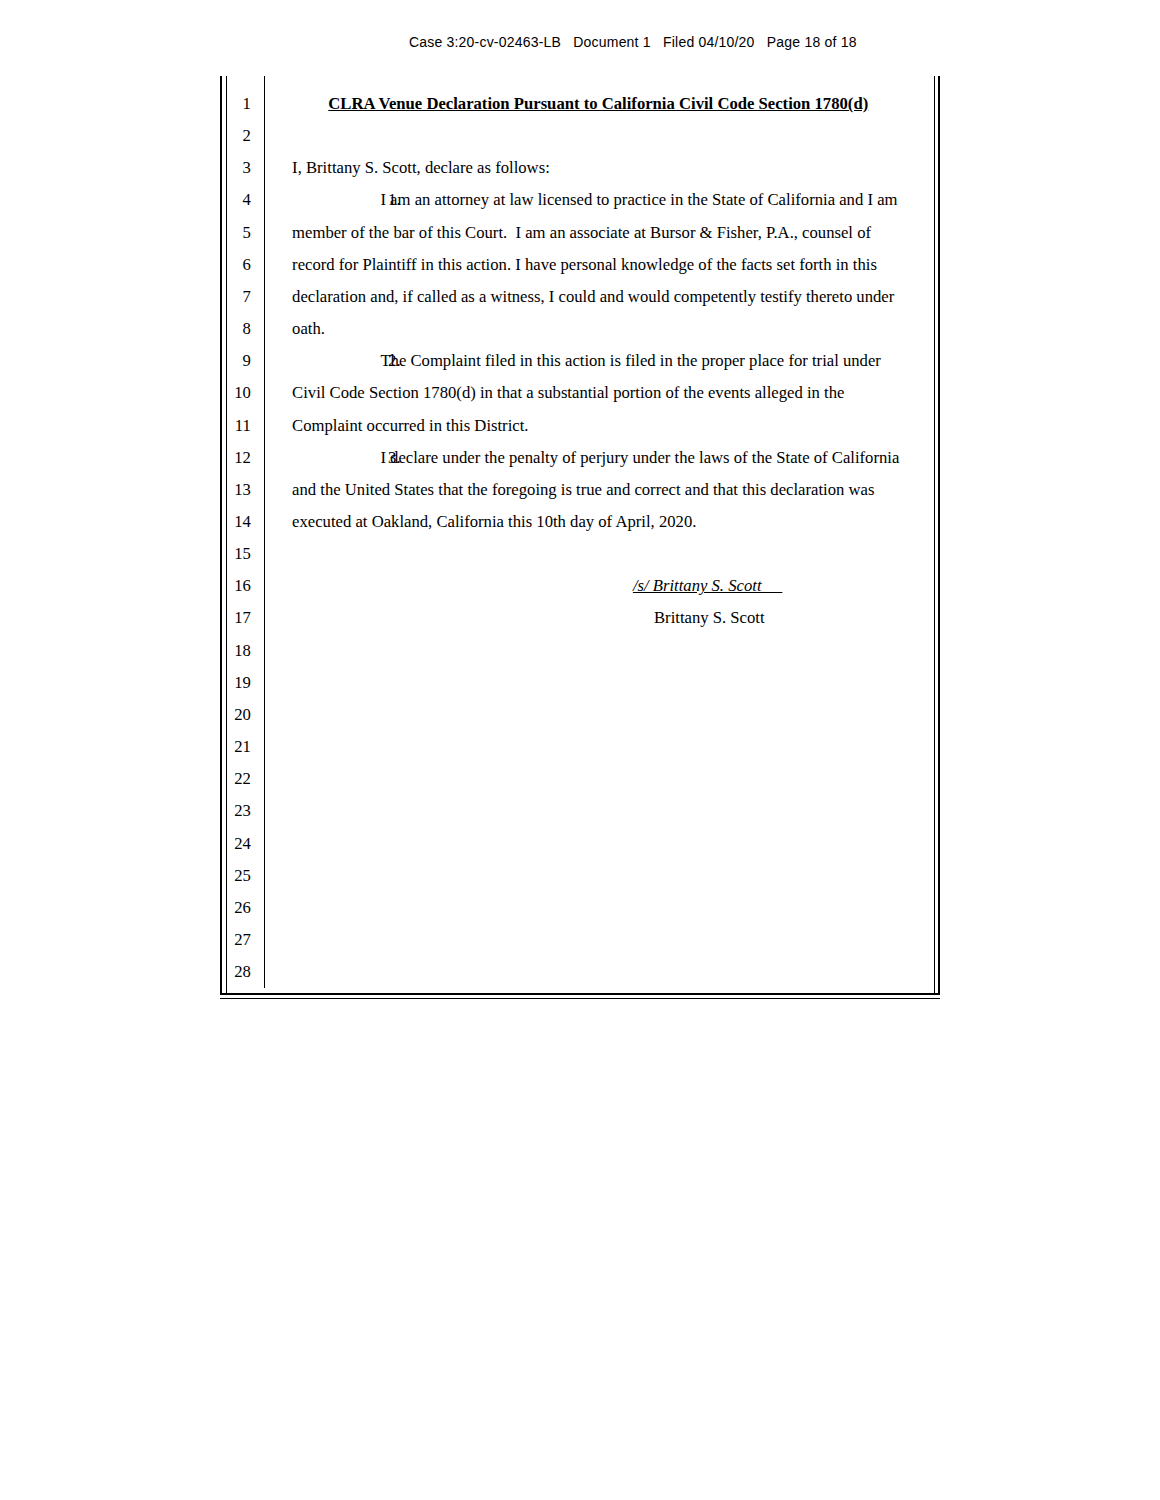Case 3:20-cv-02463-LB Document 1 Filed 04/10/20 Page 18 of 18
1
2
3
4
5
6
7
8
9
10
11
12
13
14
15
16
17
18
19
20
21
22
23
24
25
26
27
28
CLRA Venue Declaration Pursuant to California Civil Code Section 1780(d)
I, Brittany S. Scott, declare as follows:
1. I am an attorney at law licensed to practice in the State of California and I am member of the bar of this Court. I am an associate at Bursor & Fisher, P.A., counsel of record for Plaintiff in this action. I have personal knowledge of the facts set forth in this declaration and, if called as a witness, I could and would competently testify thereto under oath.
2. The Complaint filed in this action is filed in the proper place for trial under Civil Code Section 1780(d) in that a substantial portion of the events alleged in the Complaint occurred in this District.
3. I declare under the penalty of perjury under the laws of the State of California and the United States that the foregoing is true and correct and that this declaration was executed at Oakland, California this 10th day of April, 2020.
/s/ Brittany S. Scott
Brittany S. Scott